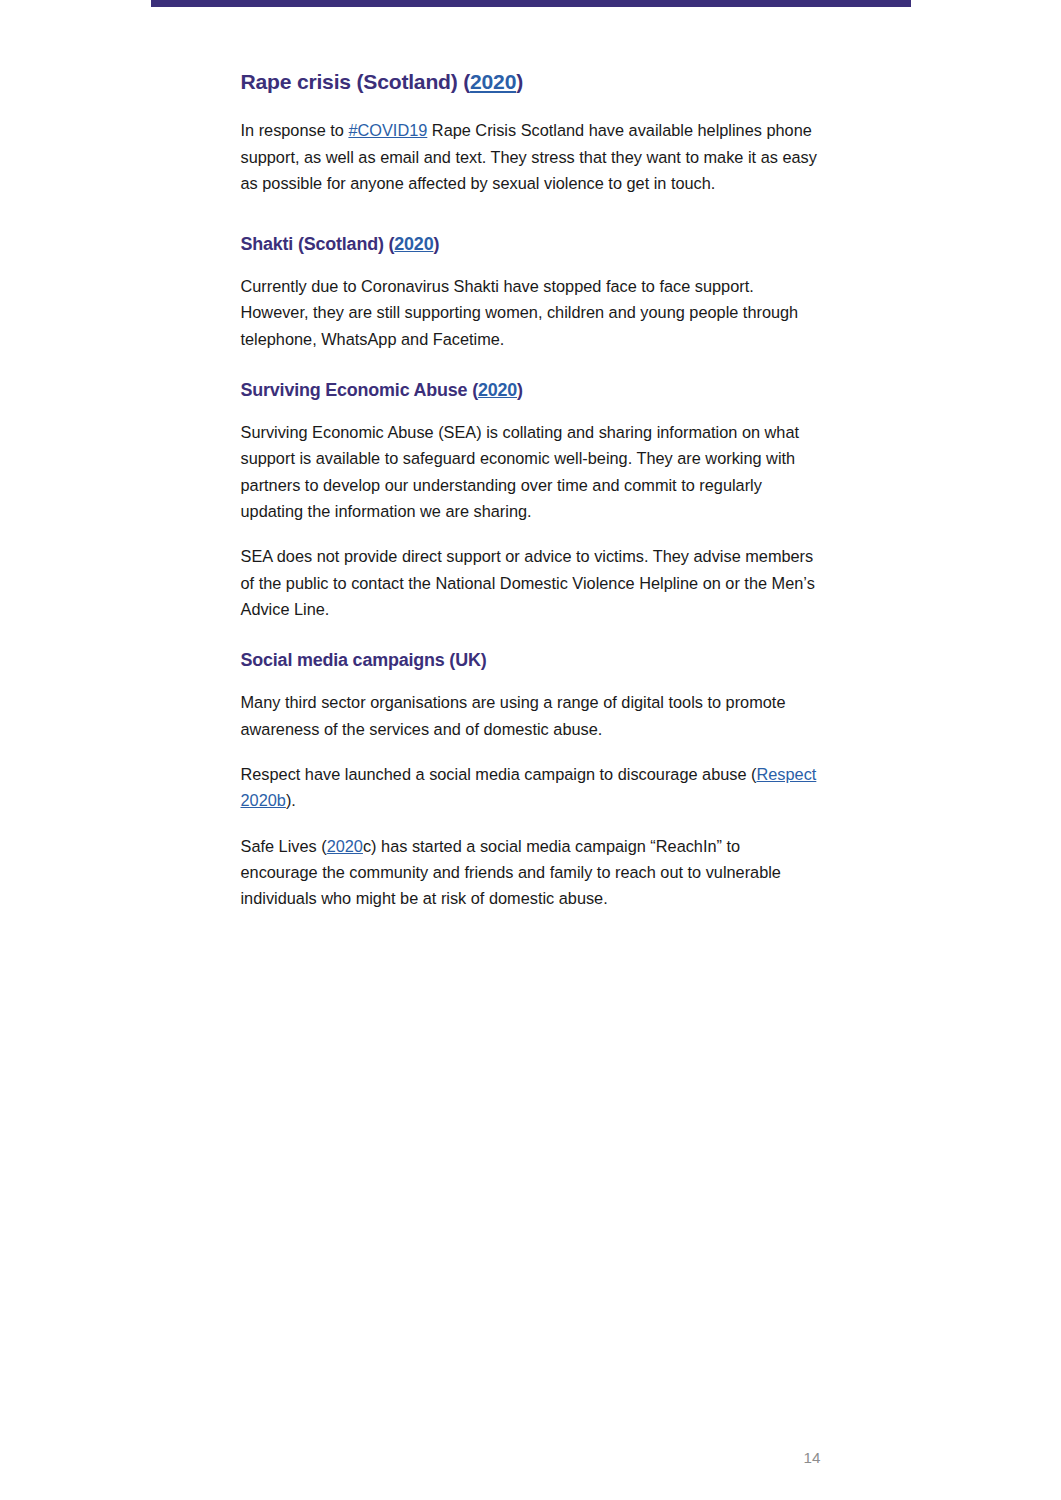Rape crisis (Scotland) (2020)
In response to #COVID19 Rape Crisis Scotland have available helplines phone support, as well as email and text. They stress that they want to make it as easy as possible for anyone affected by sexual violence to get in touch.
Shakti (Scotland) (2020)
Currently due to Coronavirus Shakti have stopped face to face support. However, they are still supporting women, children and young people through telephone, WhatsApp and Facetime.
Surviving Economic Abuse (2020)
Surviving Economic Abuse (SEA) is collating and sharing information on what support is available to safeguard economic well-being. They are working with partners to develop our understanding over time and commit to regularly updating the information we are sharing.
SEA does not provide direct support or advice to victims. They advise members of the public to contact the National Domestic Violence Helpline on or the Men’s Advice Line.
Social media campaigns (UK)
Many third sector organisations are using a range of digital tools to promote awareness of the services and of domestic abuse.
Respect have launched a social media campaign to discourage abuse (Respect 2020b).
Safe Lives (2020c) has started a social media campaign “ReachIn” to encourage the community and friends and family to reach out to vulnerable individuals who might be at risk of domestic abuse.
14